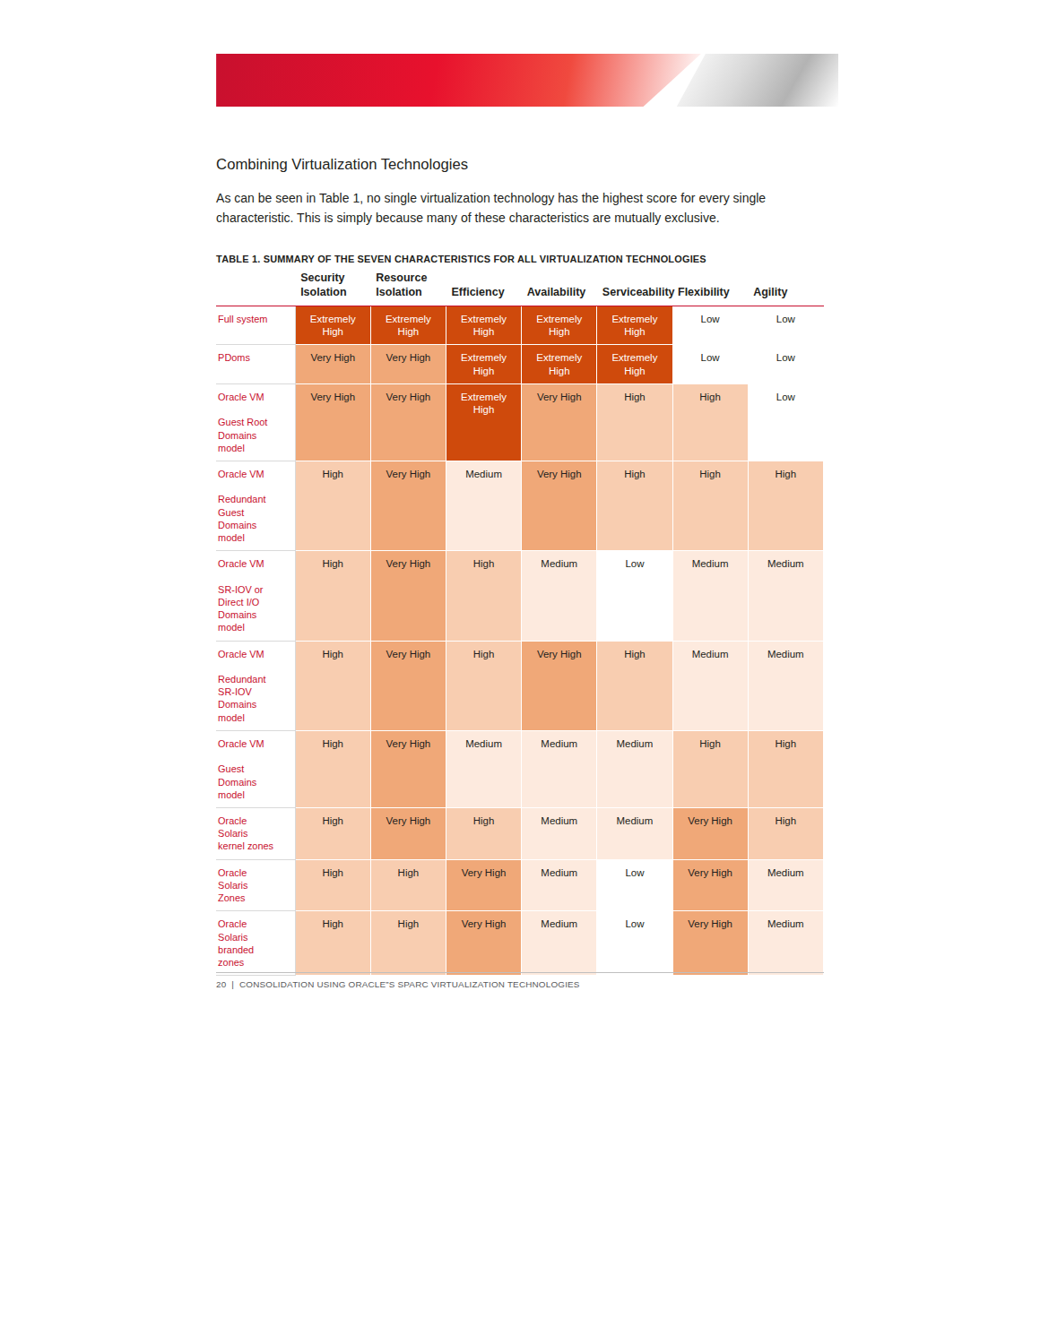Combining Virtualization Technologies
As can be seen in Table 1, no single virtualization technology has the highest score for every single characteristic. This is simply because many of these characteristics are mutually exclusive.
TABLE 1. SUMMARY OF THE SEVEN CHARACTERISTICS FOR ALL VIRTUALIZATION TECHNOLOGIES
| | Security Isolation | Resource Isolation | Efficiency | Availability | Serviceability | Flexibility | Agility |
| --- | --- | --- | --- | --- | --- | --- | --- |
| Full system | Extremely High | Extremely High | Extremely High | Extremely High | Extremely High | Low | Low |
| PDoms | Very High | Very High | Extremely High | Extremely High | Extremely High | Low | Low |
| Oracle VM Guest Root Domains model | Very High | Very High | Extremely High | Very High | High | High | Low |
| Oracle VM Redundant Guest Domains model | High | Very High | Medium | Very High | High | High | High |
| Oracle VM SR-IOV or Direct I/O Domains model | High | Very High | High | Medium | Low | Medium | Medium |
| Oracle VM Redundant SR-IOV Domains model | High | Very High | High | Very High | High | Medium | Medium |
| Oracle VM Guest Domains model | High | Very High | Medium | Medium | Medium | High | High |
| Oracle Solaris kernel zones | High | Very High | High | Medium | Medium | Very High | High |
| Oracle Solaris Zones | High | High | Very High | Medium | Low | Very High | Medium |
| Oracle Solaris branded zones | High | High | Very High | Medium | Low | Very High | Medium |
20 | CONSOLIDATION USING ORACLE”S SPARC VIRTUALIZATION TECHNOLOGIES